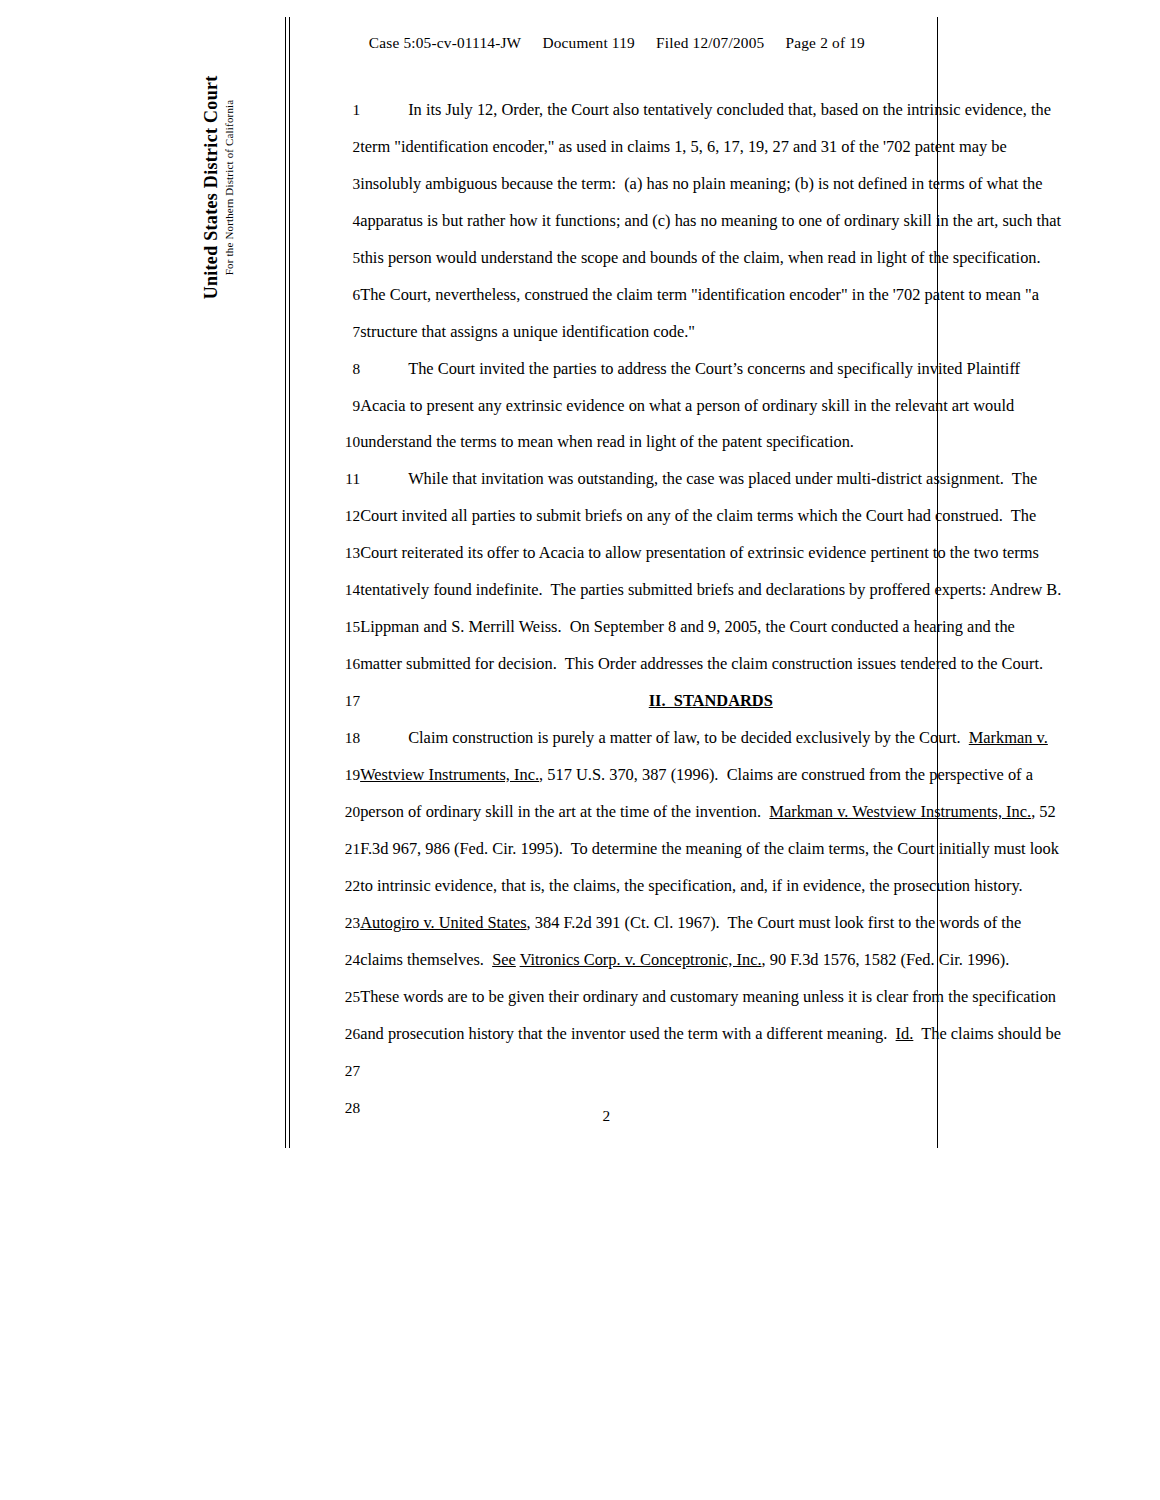Case 5:05-cv-01114-JW Document 119 Filed 12/07/2005 Page 2 of 19
United States District Court
For the Northern District of California
| 1 | In its July 12, Order, the Court also tentatively concluded that, based on the intrinsic evidence, the |
| 2 | term "identification encoder," as used in claims 1, 5, 6, 17, 19, 27 and 31 of the '702 patent may be |
| 3 | insolubly ambiguous because the term: (a) has no plain meaning; (b) is not defined in terms of what the |
| 4 | apparatus is but rather how it functions; and (c) has no meaning to one of ordinary skill in the art, such that |
| 5 | this person would understand the scope and bounds of the claim, when read in light of the specification. |
| 6 | The Court, nevertheless, construed the claim term "identification encoder" in the '702 patent to mean "a |
| 7 | structure that assigns a unique identification code." |
| 8 | The Court invited the parties to address the Court’s concerns and specifically invited Plaintiff |
| 9 | Acacia to present any extrinsic evidence on what a person of ordinary skill in the relevant art would |
| 10 | understand the terms to mean when read in light of the patent specification. |
| 11 | While that invitation was outstanding, the case was placed under multi-district assignment. The |
| 12 | Court invited all parties to submit briefs on any of the claim terms which the Court had construed. The |
| 13 | Court reiterated its offer to Acacia to allow presentation of extrinsic evidence pertinent to the two terms |
| 14 | tentatively found indefinite. The parties submitted briefs and declarations by proffered experts: Andrew B. |
| 15 | Lippman and S. Merrill Weiss. On September 8 and 9, 2005, the Court conducted a hearing and the |
| 16 | matter submitted for decision. This Order addresses the claim construction issues tendered to the Court. |
| 17 | II. STANDARDS |
| 18 | Claim construction is purely a matter of law, to be decided exclusively by the Court. Markman v. |
| 19 | Westview Instruments, Inc. , 517 U.S. 370, 387 (1996). Claims are construed from the perspective of a |
| 20 | person of ordinary skill in the art at the time of the invention. Markman v. Westview Instruments, Inc. , 52 |
| 21 | F.3d 967, 986 (Fed. Cir. 1995). To determine the meaning of the claim terms, the Court initially must look |
| 22 | to intrinsic evidence, that is, the claims, the specification, and, if in evidence, the prosecution history. |
| 23 | Autogiro v. United States , 384 F.2d 391 (Ct. Cl. 1967). The Court must look first to the words of the |
| 24 | claims themselves. See Vitronics Corp. v. Conceptronic, Inc. , 90 F.3d 1576, 1582 (Fed. Cir. 1996). |
| 25 | These words are to be given their ordinary and customary meaning unless it is clear from the specification |
| 26 | and prosecution history that the inventor used the term with a different meaning. Id. The claims should be |
| 27 | |
| 28 | |
2